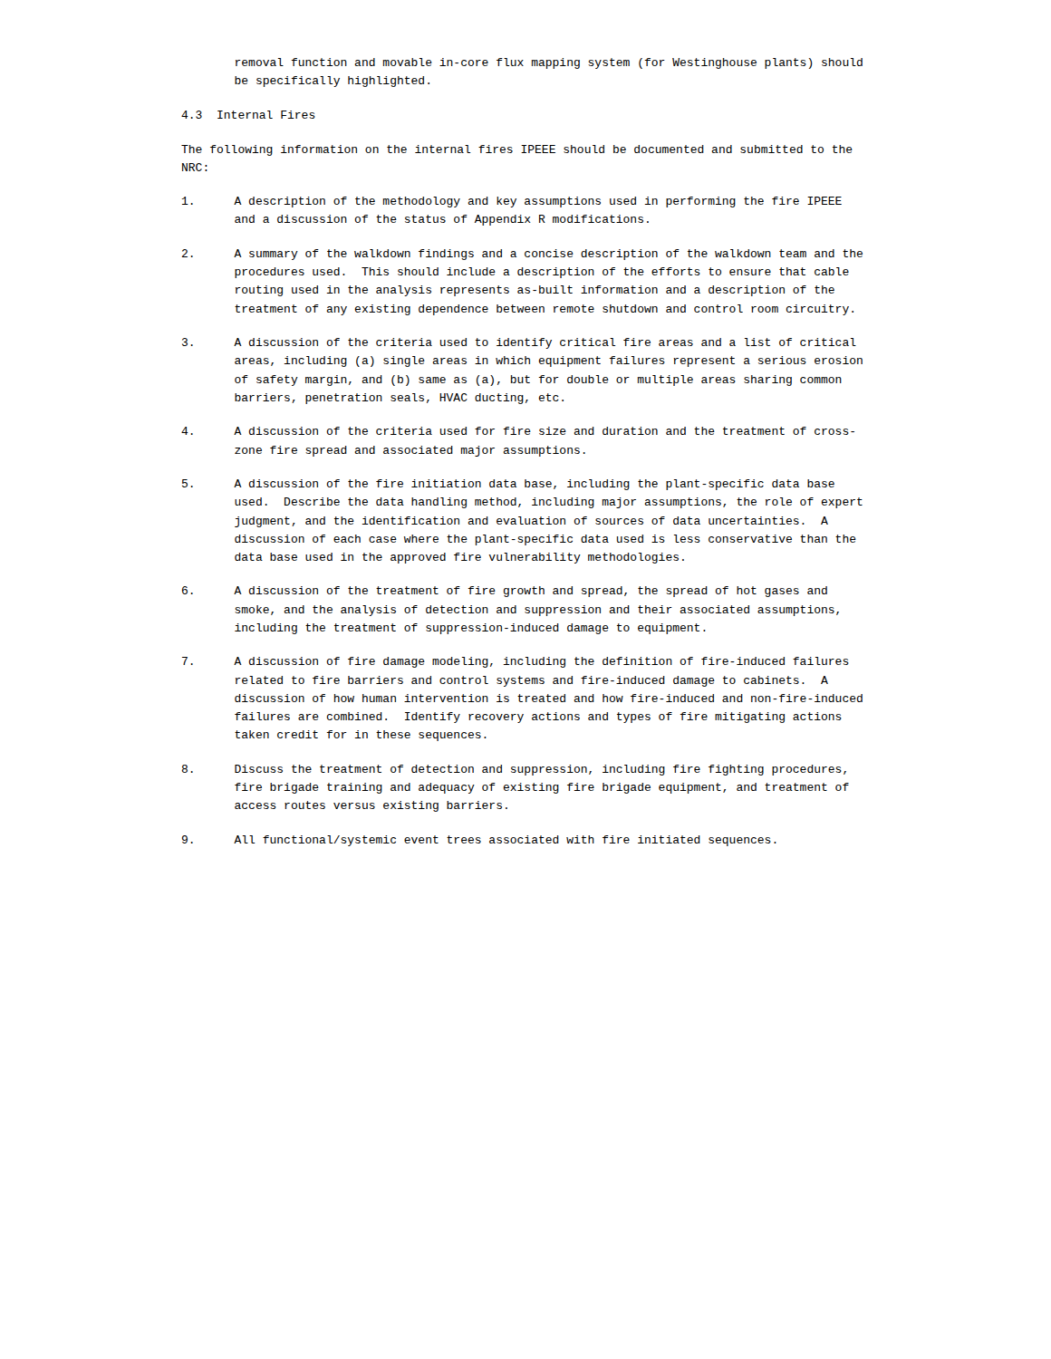removal function and movable in-core flux mapping system (for Westinghouse plants) should be specifically highlighted.
4.3 Internal Fires
The following information on the internal fires IPEEE should be documented and submitted to the NRC:
1. A description of the methodology and key assumptions used in performing the fire IPEEE and a discussion of the status of Appendix R modifications.
2. A summary of the walkdown findings and a concise description of the walkdown team and the procedures used. This should include a description of the efforts to ensure that cable routing used in the analysis represents as-built information and a description of the treatment of any existing dependence between remote shutdown and control room circuitry.
3. A discussion of the criteria used to identify critical fire areas and a list of critical areas, including (a) single areas in which equipment failures represent a serious erosion of safety margin, and (b) same as (a), but for double or multiple areas sharing common barriers, penetration seals, HVAC ducting, etc.
4. A discussion of the criteria used for fire size and duration and the treatment of cross-zone fire spread and associated major assumptions.
5. A discussion of the fire initiation data base, including the plant-specific data base used. Describe the data handling method, including major assumptions, the role of expert judgment, and the identification and evaluation of sources of data uncertainties. A discussion of each case where the plant-specific data used is less conservative than the data base used in the approved fire vulnerability methodologies.
6. A discussion of the treatment of fire growth and spread, the spread of hot gases and smoke, and the analysis of detection and suppression and their associated assumptions, including the treatment of suppression-induced damage to equipment.
7. A discussion of fire damage modeling, including the definition of fire-induced failures related to fire barriers and control systems and fire-induced damage to cabinets. A discussion of how human intervention is treated and how fire-induced and non-fire-induced failures are combined. Identify recovery actions and types of fire mitigating actions taken credit for in these sequences.
8. Discuss the treatment of detection and suppression, including fire fighting procedures, fire brigade training and adequacy of existing fire brigade equipment, and treatment of access routes versus existing barriers.
9. All functional/systemic event trees associated with fire initiated sequences.